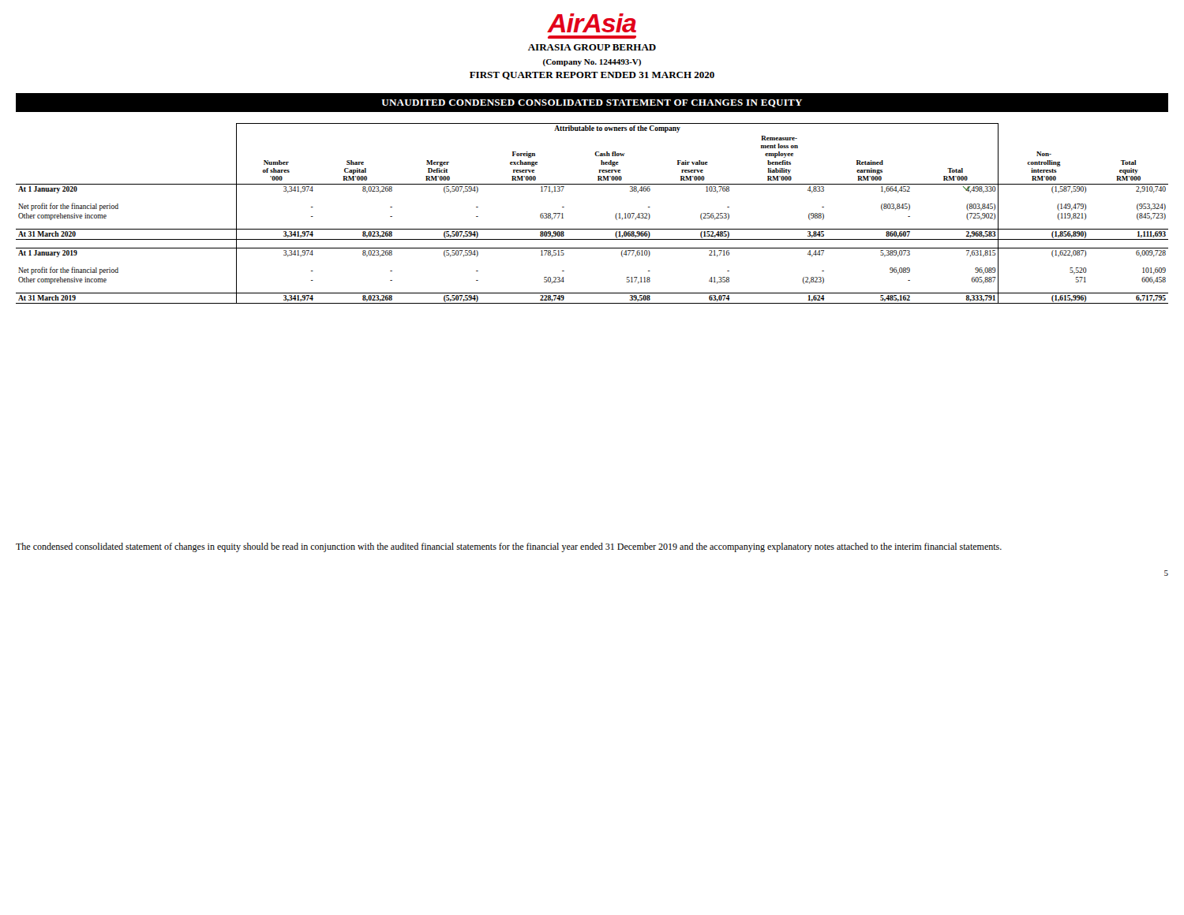AirAsia
AIRASIA GROUP BERHAD
(Company No. 1244493-V)
FIRST QUARTER REPORT ENDED 31 MARCH 2020
UNAUDITED CONDENSED CONSOLIDATED STATEMENT OF CHANGES IN EQUITY
| | Attributable to owners of the Company | | |
| | Number of shares '000 | Share Capital RM'000 | Merger Deficit RM'000 | Foreign exchange reserve RM'000 | Cash flow hedge reserve RM'000 | Fair value reserve RM'000 | Remeasure- ment loss on employee benefits liability RM'000 | Retained earnings RM'000 | Total RM'000 | Non- controlling interests RM'000 | Total equity RM'000 |
| At 1 January 2020 | 3,341,974 | 8,023,268 | (5,507,594) | 171,137 | 38,466 | 103,768 | 4,833 | 1,664,452 | 4,498,330 | (1,587,590) | 2,910,740 |
| Net profit for the financial period | - | - | - | - | - | - | - | (803,845) | (803,845) | (149,479) | (953,324) |
| Other comprehensive income | - | - | - | 638,771 | (1,107,432) | (256,253) | (988) | - | (725,902) | (119,821) | (845,723) |
| At 31 March 2020 | 3,341,974 | 8,023,268 | (5,507,594) | 809,908 | (1,068,966) | (152,485) | 3,845 | 860,607 | 2,968,583 | (1,856,890) | 1,111,693 |
| At 1 January 2019 | 3,341,974 | 8,023,268 | (5,507,594) | 178,515 | (477,610) | 21,716 | 4,447 | 5,389,073 | 7,631,815 | (1,622,087) | 6,009,728 |
| Net profit for the financial period | - | - | - | - | - | - | - | 96,089 | 96,089 | 5,520 | 101,609 |
| Other comprehensive income | - | - | - | 50,234 | 517,118 | 41,358 | (2,823) | - | 605,887 | 571 | 606,458 |
| At 31 March 2019 | 3,341,974 | 8,023,268 | (5,507,594) | 228,749 | 39,508 | 63,074 | 1,624 | 5,485,162 | 8,333,791 | (1,615,996) | 6,717,795 |
The condensed consolidated statement of changes in equity should be read in conjunction with the audited financial statements for the financial year ended 31 December 2019 and the accompanying explanatory notes attached to the interim financial statements.
5